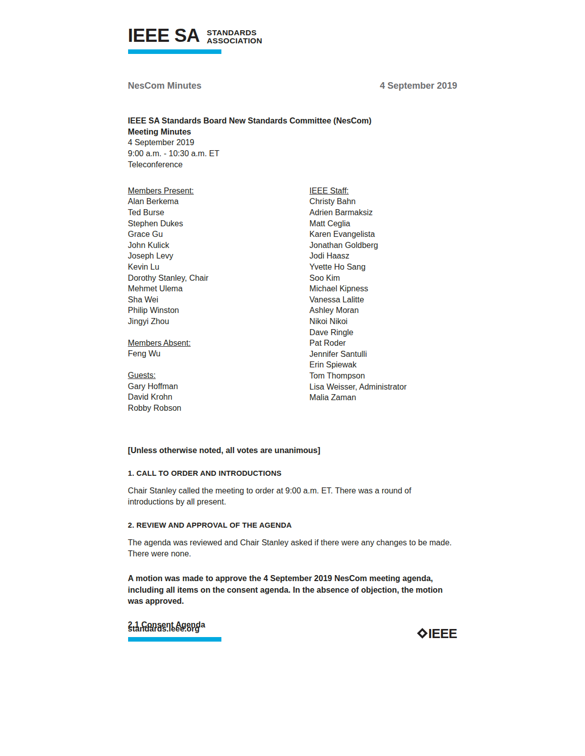IEEE SA
Standards
Association
NesCom Minutes 4 September 2019
IEEE SA Standards Board New Standards Committee (NesCom)
Meeting Minutes
4 September 2019
9:00 a.m. - 10:30 a.m. ET
Teleconference
Members Present:
Alan Berkema
Ted Burse
Stephen Dukes
Grace Gu
John Kulick
Joseph Levy
Kevin Lu
Dorothy Stanley, Chair
Mehmet Ulema
Sha Wei
Philip Winston
Jingyi Zhou
Members Absent:
Feng Wu
Guests:
Gary Hoffman
David Krohn
Robby Robson
IEEE Staff:
Christy Bahn
Adrien Barmaksiz
Matt Ceglia
Karen Evangelista
Jonathan Goldberg
Jodi Haasz
Yvette Ho Sang
Soo Kim
Michael Kipness
Vanessa Lalitte
Ashley Moran
Nikoi Nikoi
Dave Ringle
Pat Roder
Jennifer Santulli
Erin Spiewak
Tom Thompson
Lisa Weisser, Administrator
Malia Zaman
[Unless otherwise noted, all votes are unanimous]
1. Call to Order and Introductions
Chair Stanley called the meeting to order at 9:00 a.m. ET. There was a round of introductions by all present.
2. Review and Approval of the Agenda
The agenda was reviewed and Chair Stanley asked if there were any changes to be made. There were none.
A motion was made to approve the 4 September 2019 NesCom meeting agenda, including all items on the consent agenda. In the absence of objection, the motion was approved.
2.1 Consent Agenda
standards.ieee.org
IEEE